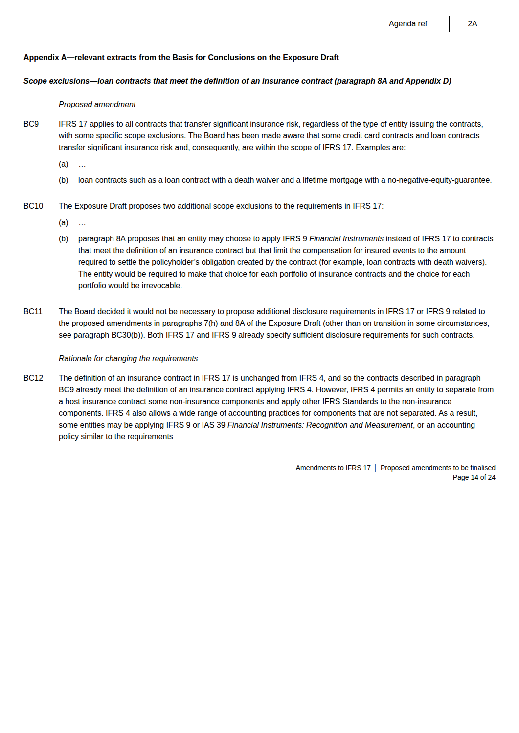Agenda ref
2A
Appendix A—relevant extracts from the Basis for Conclusions on the Exposure Draft
Scope exclusions—loan contracts that meet the definition of an insurance contract (paragraph 8A and Appendix D)
Proposed amendment
BC9
IFRS 17 applies to all contracts that transfer significant insurance risk, regardless of the type of entity issuing the contracts, with some specific scope exclusions. The Board has been made aware that some credit card contracts and loan contracts transfer significant insurance risk and, consequently, are within the scope of IFRS 17. Examples are:
(a)…
(b) loan contracts such as a loan contract with a death waiver and a lifetime mortgage with a no-negative-equity-guarantee.
BC10
The Exposure Draft proposes two additional scope exclusions to the requirements in IFRS 17:
(a)…
(b) paragraph 8A proposes that an entity may choose to apply IFRS 9 Financial Instruments instead of IFRS 17 to contracts that meet the definition of an insurance contract but that limit the compensation for insured events to the amount required to settle the policyholder’s obligation created by the contract (for example, loan contracts with death waivers). The entity would be required to make that choice for each portfolio of insurance contracts and the choice for each portfolio would be irrevocable.
BC11
The Board decided it would not be necessary to propose additional disclosure requirements in IFRS 17 or IFRS 9 related to the proposed amendments in paragraphs 7(h) and 8A of the Exposure Draft (other than on transition in some circumstances, see paragraph BC30(b)). Both IFRS 17 and IFRS 9 already specify sufficient disclosure requirements for such contracts.
Rationale for changing the requirements
BC12
The definition of an insurance contract in IFRS 17 is unchanged from IFRS 4, and so the contracts described in paragraph BC9 already meet the definition of an insurance contract applying IFRS 4. However, IFRS 4 permits an entity to separate from a host insurance contract some non-insurance components and apply other IFRS Standards to the non-insurance components. IFRS 4 also allows a wide range of accounting practices for components that are not separated. As a result, some entities may be applying IFRS 9 or IAS 39 Financial Instruments: Recognition and Measurement, or an accounting policy similar to the requirements
Amendments to IFRS 17│Proposed amendments to be finalised
Page 14 of 24